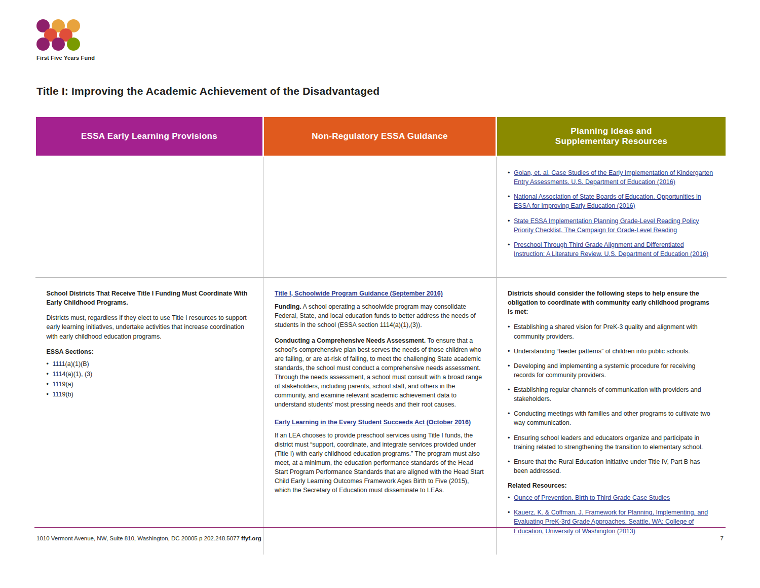First Five Years Fund
Title I: Improving the Academic Achievement of the Disadvantaged
| ESSA Early Learning Provisions | Non-Regulatory ESSA Guidance | Planning Ideas and Supplementary Resources |
| --- | --- | --- |
| | | Golan, et. al. Case Studies of the Early Implementation of Kindergarten Entry Assessments. U.S. Department of Education (2016) National Association of State Boards of Education. Opportunities in ESSA for Improving Early Education (2016) State ESSA Implementation Planning Grade-Level Reading Policy Priority Checklist. The Campaign for Grade-Level Reading Preschool Through Third Grade Alignment and Differentiated Instruction: A Literature Review. U.S. Department of Education (2016) |
| School Districts That Receive Title I Funding Must Coordinate With Early Childhood Programs. Districts must, regardless if they elect to use Title I resources to support early learning initiatives, undertake activities that increase coordination with early childhood education programs. ESSA Sections: 1111(a)(1)(B) 1114(a)(1), (3) 1119(a) 1119(b) | Title I, Schoolwide Program Guidance (September 2016) Funding. A school operating a schoolwide program may consolidate Federal, State, and local education funds to better address the needs of students in the school (ESSA section 1114(a)(1),(3)). Conducting a Comprehensive Needs Assessment. To ensure that a school’s comprehensive plan best serves the needs of those children who are failing, or are at-risk of failing, to meet the challenging State academic standards, the school must conduct a comprehensive needs assessment. Through the needs assessment, a school must consult with a broad range of stakeholders, including parents, school staff, and others in the community, and examine relevant academic achievement data to understand students’ most pressing needs and their root causes. Early Learning in the Every Student Succeeds Act (October 2016) If an LEA chooses to provide preschool services using Title I funds, the district must “support, coordinate, and integrate services provided under (Title I) with early childhood education programs.” The program must also meet, at a minimum, the education performance standards of the Head Start Program Performance Standards that are aligned with the Head Start Child Early Learning Outcomes Framework Ages Birth to Five (2015), which the Secretary of Education must disseminate to LEAs. | Districts should consider the following steps to help ensure the obligation to coordinate with community early childhood programs is met: Establishing a shared vision for PreK-3 quality and alignment with community providers. Understanding “feeder patterns” of children into public schools. Developing and implementing a systemic procedure for receiving records for community providers. Establishing regular channels of communication with providers and stakeholders. Conducting meetings with families and other programs to cultivate two way communication. Ensuring school leaders and educators organize and participate in training related to strengthening the transition to elementary school. Ensure that the Rural Education Initiative under Title IV, Part B has been addressed. Related Resources: Ounce of Prevention. Birth to Third Grade Case Studies Kauerz, K. & Coffman, J. Framework for Planning, Implementing, and Evaluating PreK-3rd Grade Approaches. Seattle, WA: College of Education, University of Washington (2013) |
1010 Vermont Avenue, NW, Suite 810, Washington, DC 20005 p 202.248.5077 ffyf.org
7